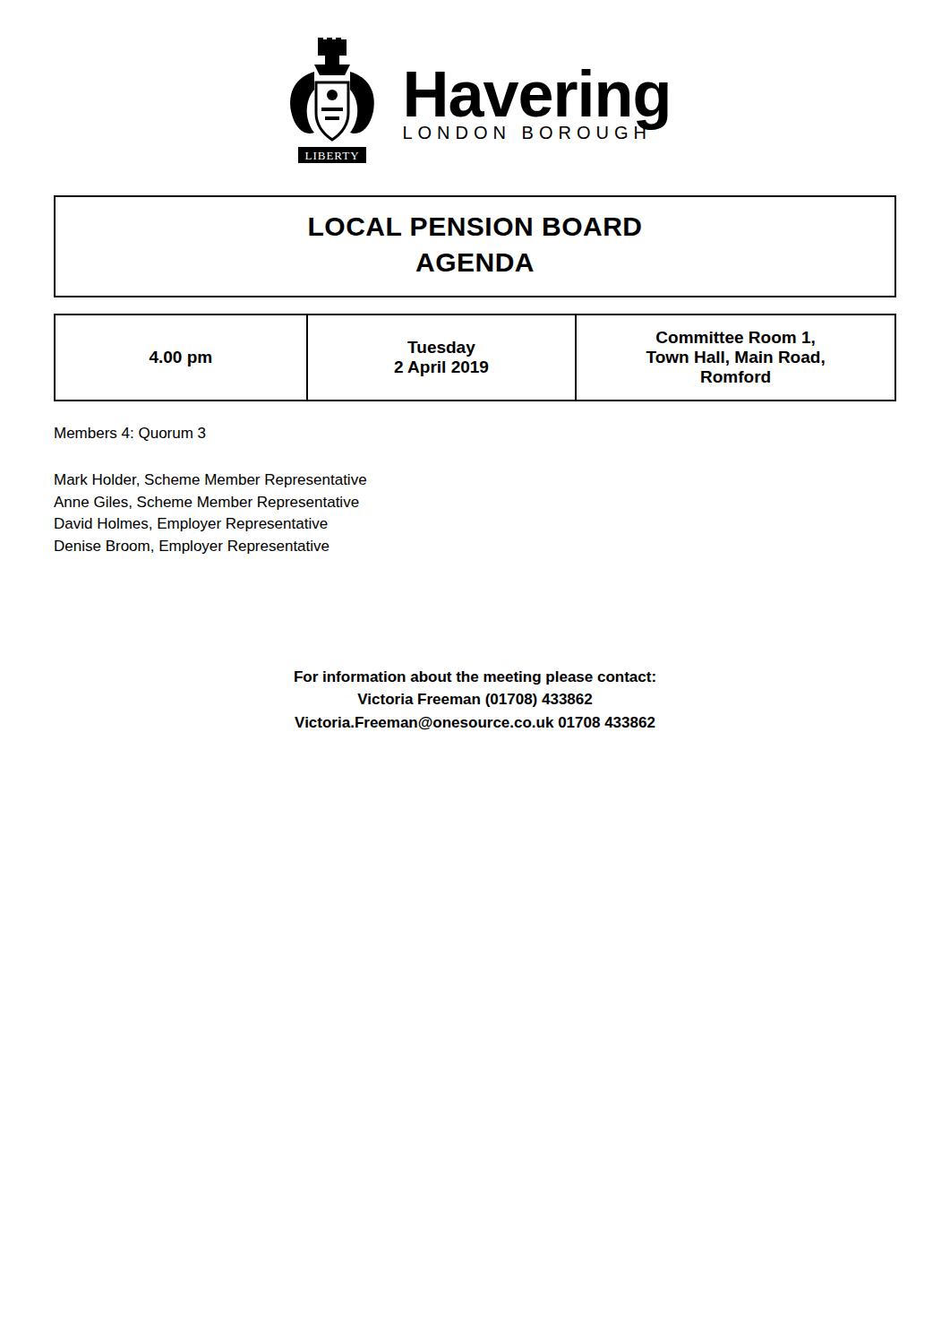LIBERTY
Havering
LONDON BOROUGH
LOCAL PENSION BOARD
AGENDA
| 4.00 pm | Tuesday 2 April 2019 | Committee Room 1, Town Hall, Main Road, Romford |
Members 4: Quorum 3
Mark Holder, Scheme Member Representative
Anne Giles, Scheme Member Representative
David Holmes, Employer Representative
Denise Broom, Employer Representative
For information about the meeting please contact:
Victoria Freeman (01708) 433862
Victoria.Freeman@onesource.co.uk 01708 433862